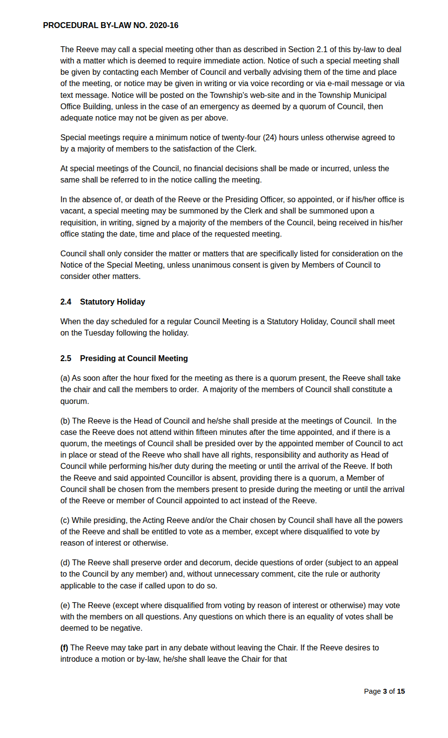PROCEDURAL BY-LAW NO. 2020-16
The Reeve may call a special meeting other than as described in Section 2.1 of this by-law to deal with a matter which is deemed to require immediate action. Notice of such a special meeting shall be given by contacting each Member of Council and verbally advising them of the time and place of the meeting, or notice may be given in writing or via voice recording or via e-mail message or via text message. Notice will be posted on the Township's web-site and in the Township Municipal Office Building, unless in the case of an emergency as deemed by a quorum of Council, then adequate notice may not be given as per above.
Special meetings require a minimum notice of twenty-four (24) hours unless otherwise agreed to by a majority of members to the satisfaction of the Clerk.
At special meetings of the Council, no financial decisions shall be made or incurred, unless the same shall be referred to in the notice calling the meeting.
In the absence of, or death of the Reeve or the Presiding Officer, so appointed, or if his/her office is vacant, a special meeting may be summoned by the Clerk and shall be summoned upon a requisition, in writing, signed by a majority of the members of the Council, being received in his/her office stating the date, time and place of the requested meeting.
Council shall only consider the matter or matters that are specifically listed for consideration on the Notice of the Special Meeting, unless unanimous consent is given by Members of Council to consider other matters.
2.4 Statutory Holiday
When the day scheduled for a regular Council Meeting is a Statutory Holiday, Council shall meet on the Tuesday following the holiday.
2.5 Presiding at Council Meeting
(a) As soon after the hour fixed for the meeting as there is a quorum present, the Reeve shall take the chair and call the members to order. A majority of the members of Council shall constitute a quorum.
(b) The Reeve is the Head of Council and he/she shall preside at the meetings of Council. In the case the Reeve does not attend within fifteen minutes after the time appointed, and if there is a quorum, the meetings of Council shall be presided over by the appointed member of Council to act in place or stead of the Reeve who shall have all rights, responsibility and authority as Head of Council while performing his/her duty during the meeting or until the arrival of the Reeve. If both the Reeve and said appointed Councillor is absent, providing there is a quorum, a Member of Council shall be chosen from the members present to preside during the meeting or until the arrival of the Reeve or member of Council appointed to act instead of the Reeve.
(c) While presiding, the Acting Reeve and/or the Chair chosen by Council shall have all the powers of the Reeve and shall be entitled to vote as a member, except where disqualified to vote by reason of interest or otherwise.
(d) The Reeve shall preserve order and decorum, decide questions of order (subject to an appeal to the Council by any member) and, without unnecessary comment, cite the rule or authority applicable to the case if called upon to do so.
(e) The Reeve (except where disqualified from voting by reason of interest or otherwise) may vote with the members on all questions. Any questions on which there is an equality of votes shall be deemed to be negative.
(f) The Reeve may take part in any debate without leaving the Chair. If the Reeve desires to introduce a motion or by-law, he/she shall leave the Chair for that
Page 3 of 15